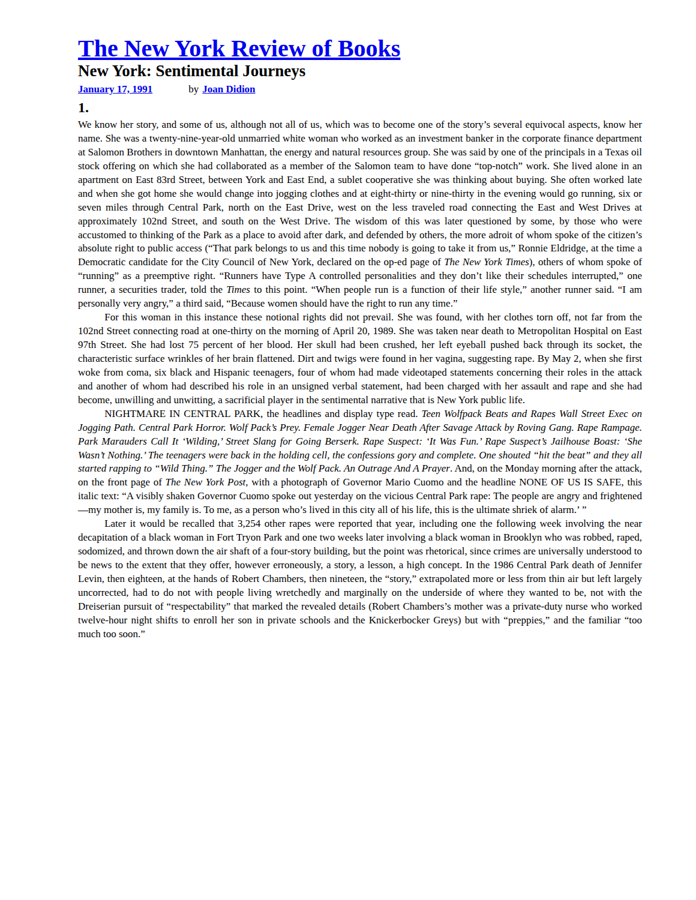The New York Review of Books
New York: Sentimental Journeys
January 17, 1991 by Joan Didion
1.
We know her story, and some of us, although not all of us, which was to become one of the story’s several equivocal aspects, know her name. She was a twenty-nine-year-old unmarried white woman who worked as an investment banker in the corporate finance department at Salomon Brothers in downtown Manhattan, the energy and natural resources group. She was said by one of the principals in a Texas oil stock offering on which she had collaborated as a member of the Salomon team to have done “top-notch” work. She lived alone in an apartment on East 83rd Street, between York and East End, a sublet cooperative she was thinking about buying. She often worked late and when she got home she would change into jogging clothes and at eight-thirty or nine-thirty in the evening would go running, six or seven miles through Central Park, north on the East Drive, west on the less traveled road connecting the East and West Drives at approximately 102nd Street, and south on the West Drive. The wisdom of this was later questioned by some, by those who were accustomed to thinking of the Park as a place to avoid after dark, and defended by others, the more adroit of whom spoke of the citizen’s absolute right to public access (“That park belongs to us and this time nobody is going to take it from us,” Ronnie Eldridge, at the time a Democratic candidate for the City Council of New York, declared on the op-ed page of The New York Times), others of whom spoke of “running” as a preemptive right. “Runners have Type A controlled personalities and they don’t like their schedules interrupted,” one runner, a securities trader, told the Times to this point. “When people run is a function of their life style,” another runner said. “I am personally very angry,” a third said, “Because women should have the right to run any time.”
For this woman in this instance these notional rights did not prevail. She was found, with her clothes torn off, not far from the 102nd Street connecting road at one-thirty on the morning of April 20, 1989. She was taken near death to Metropolitan Hospital on East 97th Street. She had lost 75 percent of her blood. Her skull had been crushed, her left eyeball pushed back through its socket, the characteristic surface wrinkles of her brain flattened. Dirt and twigs were found in her vagina, suggesting rape. By May 2, when she first woke from coma, six black and Hispanic teenagers, four of whom had made videotaped statements concerning their roles in the attack and another of whom had described his role in an unsigned verbal statement, had been charged with her assault and rape and she had become, unwilling and unwitting, a sacrificial player in the sentimental narrative that is New York public life.
NIGHTMARE IN CENTRAL PARK, the headlines and display type read. Teen Wolfpack Beats and Rapes Wall Street Exec on Jogging Path. Central Park Horror. Wolf Pack’s Prey. Female Jogger Near Death After Savage Attack by Roving Gang. Rape Rampage. Park Marauders Call It ‘Wilding,’ Street Slang for Going Berserk. Rape Suspect: ‘It Was Fun.’ Rape Suspect’s Jailhouse Boast: ‘She Wasn’t Nothing.’ The teenagers were back in the holding cell, the confessions gory and complete. One shouted “hit the beat” and they all started rapping to “Wild Thing.” The Jogger and the Wolf Pack. An Outrage And A Prayer. And, on the Monday morning after the attack, on the front page of The New York Post, with a photograph of Governor Mario Cuomo and the headline NONE OF US IS SAFE, this italic text: “A visibly shaken Governor Cuomo spoke out yesterday on the vicious Central Park rape: The people are angry and frightened—my mother is, my family is. To me, as a person who’s lived in this city all of his life, this is the ultimate shriek of alarm.’ ”
Later it would be recalled that 3,254 other rapes were reported that year, including one the following week involving the near decapitation of a black woman in Fort Tryon Park and one two weeks later involving a black woman in Brooklyn who was robbed, raped, sodomized, and thrown down the air shaft of a four-story building, but the point was rhetorical, since crimes are universally understood to be news to the extent that they offer, however erroneously, a story, a lesson, a high concept. In the 1986 Central Park death of Jennifer Levin, then eighteen, at the hands of Robert Chambers, then nineteen, the “story,” extrapolated more or less from thin air but left largely uncorrected, had to do not with people living wretchedly and marginally on the underside of where they wanted to be, not with the Dreiserian pursuit of “respectability” that marked the revealed details (Robert Chambers’s mother was a private-duty nurse who worked twelve-hour night shifts to enroll her son in private schools and the Knickerbocker Greys) but with “preppies,” and the familiar “too much too soon.”